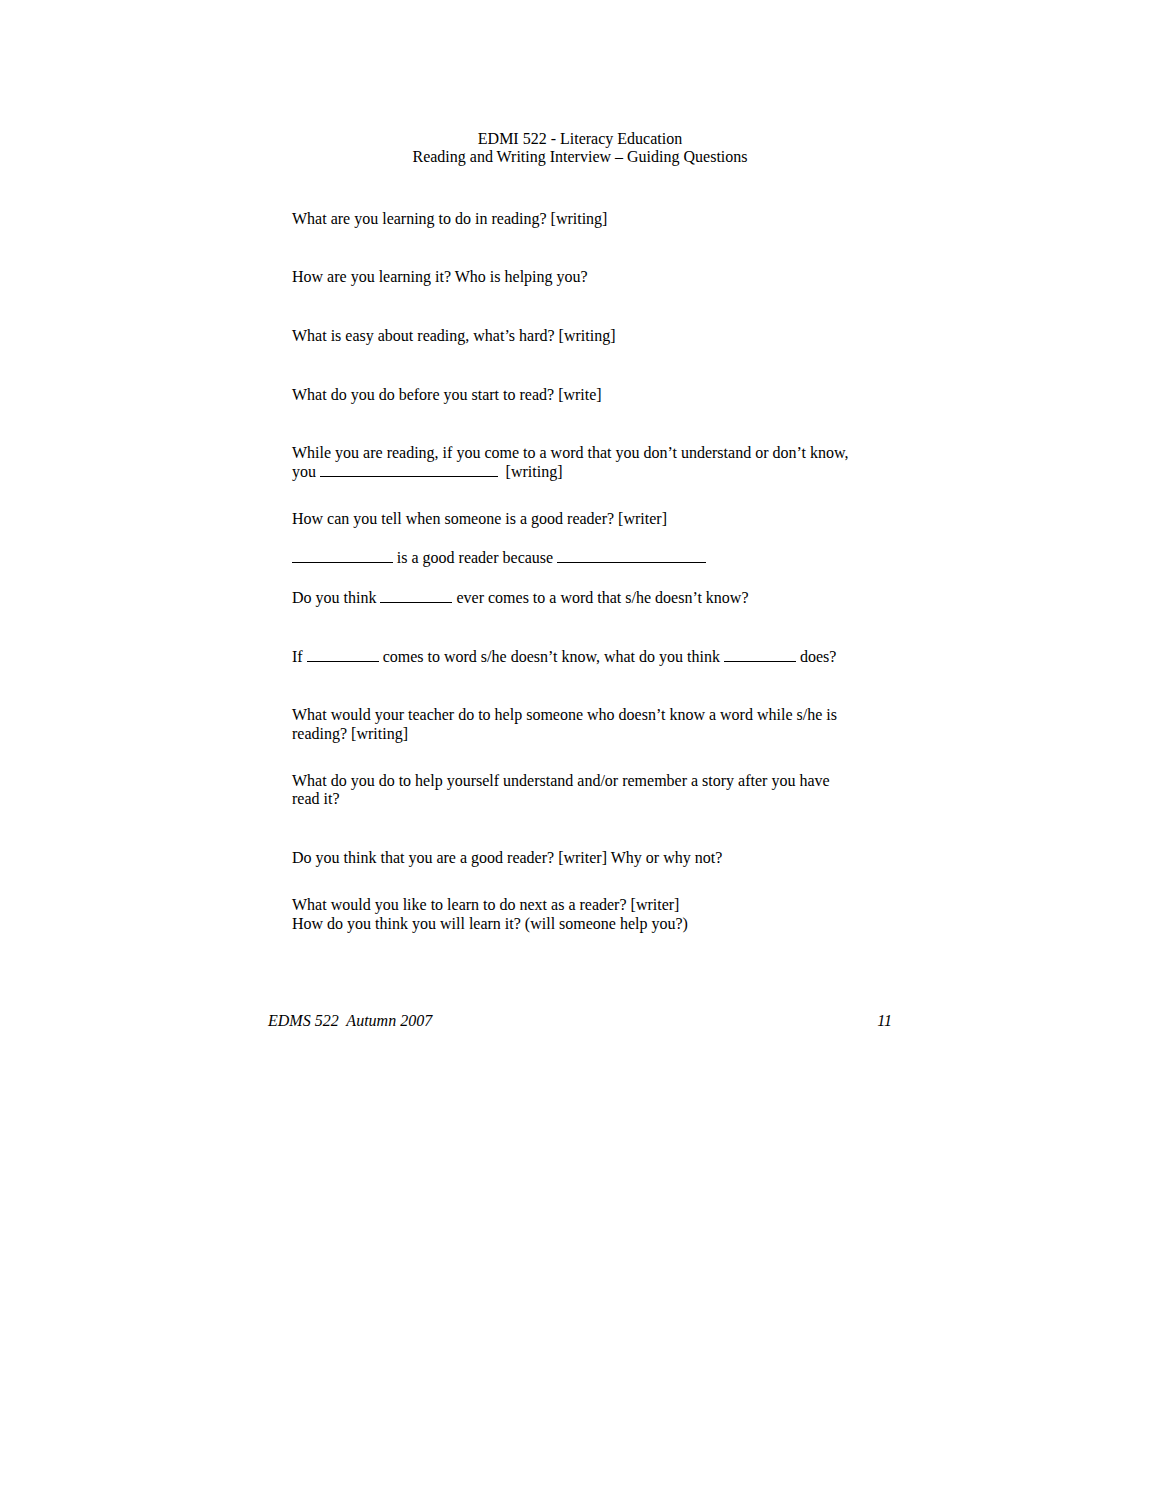EDMI 522 - Literacy Education Reading and Writing Interview – Guiding Questions
What are you learning to do in reading? [writing]
How are you learning it? Who is helping you?
What is easy about reading, what’s hard? [writing]
What do you do before you start to read? [write]
While you are reading, if you come to a word that you don’t understand or don’t know, you [writing]
How can you tell when someone is a good reader? [writer]
is a good reader because
Do you think ever comes to a word that s/he doesn’t know?
If comes to word s/he doesn’t know, what do you think does?
What would your teacher do to help someone who doesn’t know a word while s/he is reading? [writing]
What do you do to help yourself understand and/or remember a story after you have read it?
Do you think that you are a good reader? [writer] Why or why not?
What would you like to learn to do next as a reader? [writer]
How do you think you will learn it? (will someone help you?)
EDMS 522 Autumn 2007 11